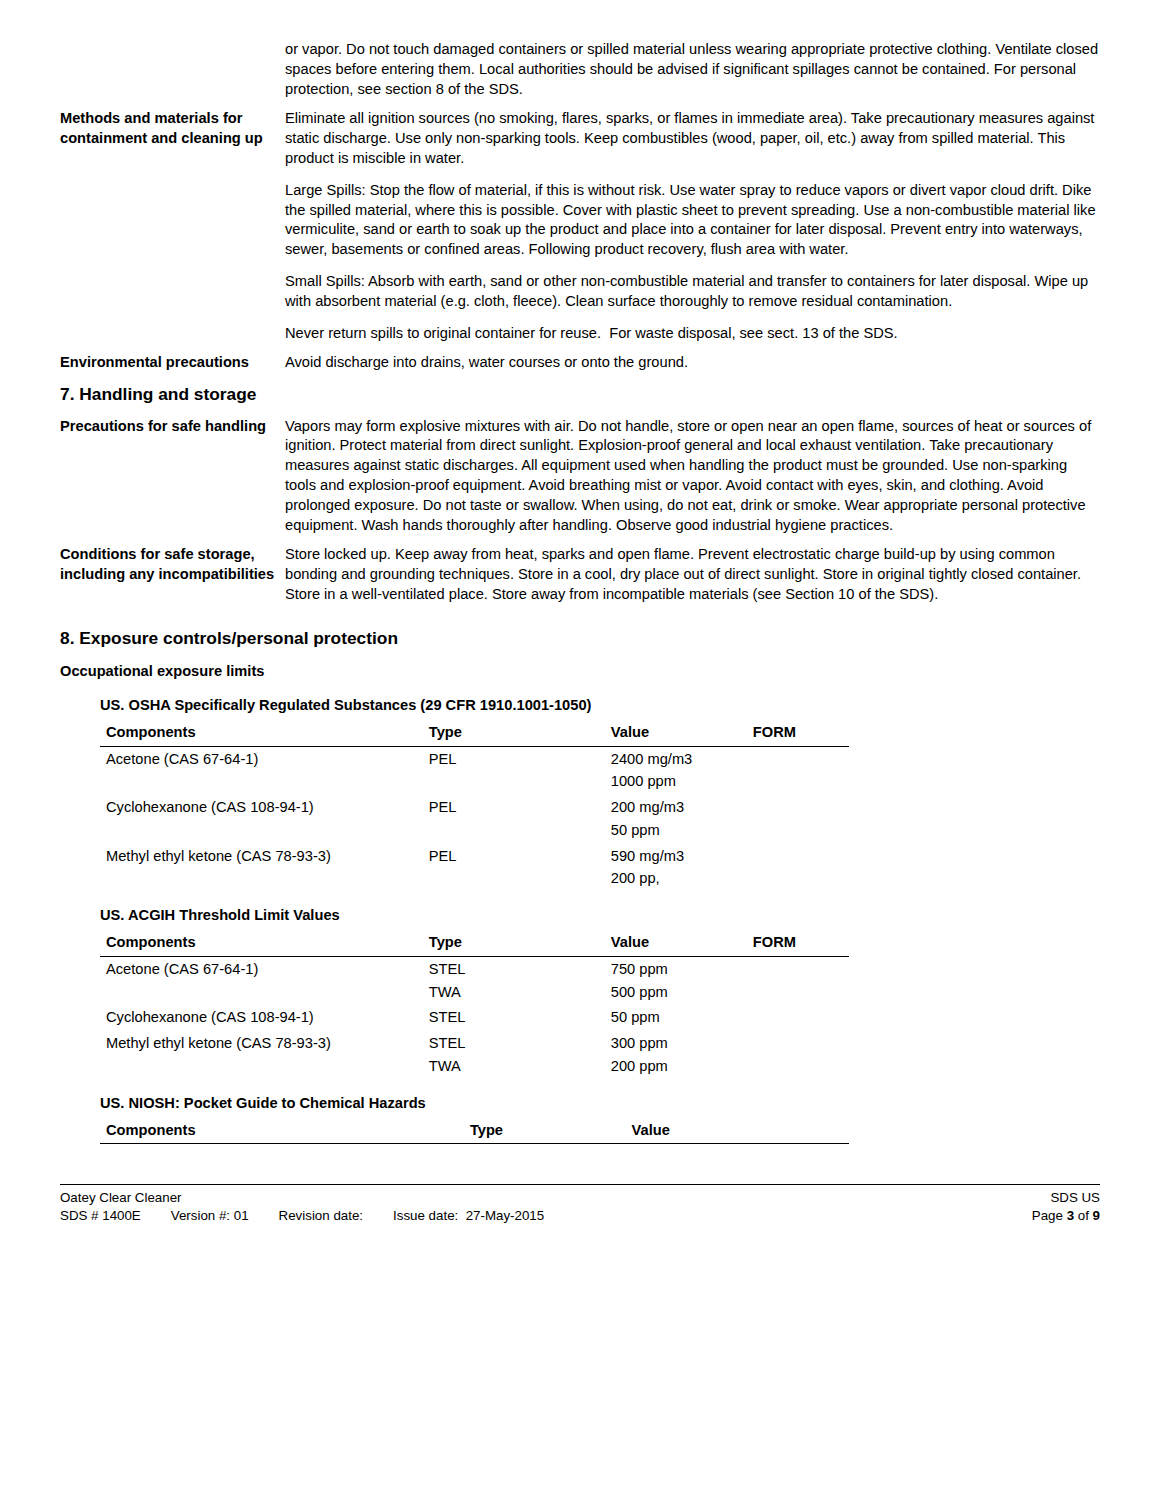or vapor. Do not touch damaged containers or spilled material unless wearing appropriate protective clothing. Ventilate closed spaces before entering them. Local authorities should be advised if significant spillages cannot be contained. For personal protection, see section 8 of the SDS.
Methods and materials for containment and cleaning up
Eliminate all ignition sources (no smoking, flares, sparks, or flames in immediate area). Take precautionary measures against static discharge. Use only non-sparking tools. Keep combustibles (wood, paper, oil, etc.) away from spilled material. This product is miscible in water.
Large Spills: Stop the flow of material, if this is without risk. Use water spray to reduce vapors or divert vapor cloud drift. Dike the spilled material, where this is possible. Cover with plastic sheet to prevent spreading. Use a non-combustible material like vermiculite, sand or earth to soak up the product and place into a container for later disposal. Prevent entry into waterways, sewer, basements or confined areas. Following product recovery, flush area with water.
Small Spills: Absorb with earth, sand or other non-combustible material and transfer to containers for later disposal. Wipe up with absorbent material (e.g. cloth, fleece). Clean surface thoroughly to remove residual contamination.
Never return spills to original container for reuse. For waste disposal, see sect. 13 of the SDS.
Environmental precautions
Avoid discharge into drains, water courses or onto the ground.
7. Handling and storage
Precautions for safe handling
Vapors may form explosive mixtures with air. Do not handle, store or open near an open flame, sources of heat or sources of ignition. Protect material from direct sunlight. Explosion-proof general and local exhaust ventilation. Take precautionary measures against static discharges. All equipment used when handling the product must be grounded. Use non-sparking tools and explosion-proof equipment. Avoid breathing mist or vapor. Avoid contact with eyes, skin, and clothing. Avoid prolonged exposure. Do not taste or swallow. When using, do not eat, drink or smoke. Wear appropriate personal protective equipment. Wash hands thoroughly after handling. Observe good industrial hygiene practices.
Conditions for safe storage, including any incompatibilities
Store locked up. Keep away from heat, sparks and open flame. Prevent electrostatic charge build-up by using common bonding and grounding techniques. Store in a cool, dry place out of direct sunlight. Store in original tightly closed container. Store in a well-ventilated place. Store away from incompatible materials (see Section 10 of the SDS).
8. Exposure controls/personal protection
Occupational exposure limits
US. OSHA Specifically Regulated Substances (29 CFR 1910.1001-1050)
| Components | Type | Value | FORM |
| --- | --- | --- | --- |
| Acetone (CAS 67-64-1) | PEL | 2400 mg/m3 | |
| | | 1000 ppm | |
| Cyclohexanone (CAS 108-94-1) | PEL | 200 mg/m3 | |
| | | 50 ppm | |
| Methyl ethyl ketone (CAS 78-93-3) | PEL | 590 mg/m3 | |
| | | 200 pp, | |
US. ACGIH Threshold Limit Values
| Components | Type | Value | FORM |
| --- | --- | --- | --- |
| Acetone (CAS 67-64-1) | STEL | 750 ppm | |
| | TWA | 500 ppm | |
| Cyclohexanone (CAS 108-94-1) | STEL | 50 ppm | |
| Methyl ethyl ketone (CAS 78-93-3) | STEL | 300 ppm | |
| | TWA | 200 ppm | |
US. NIOSH: Pocket Guide to Chemical Hazards
| Components | Type | Value | |
| --- | --- | --- | --- |
Oatey Clear Cleaner
SDS # 1400E Version #: 01 Revision date: Issue date: 27-May-2015
SDS US
Page 3 of 9